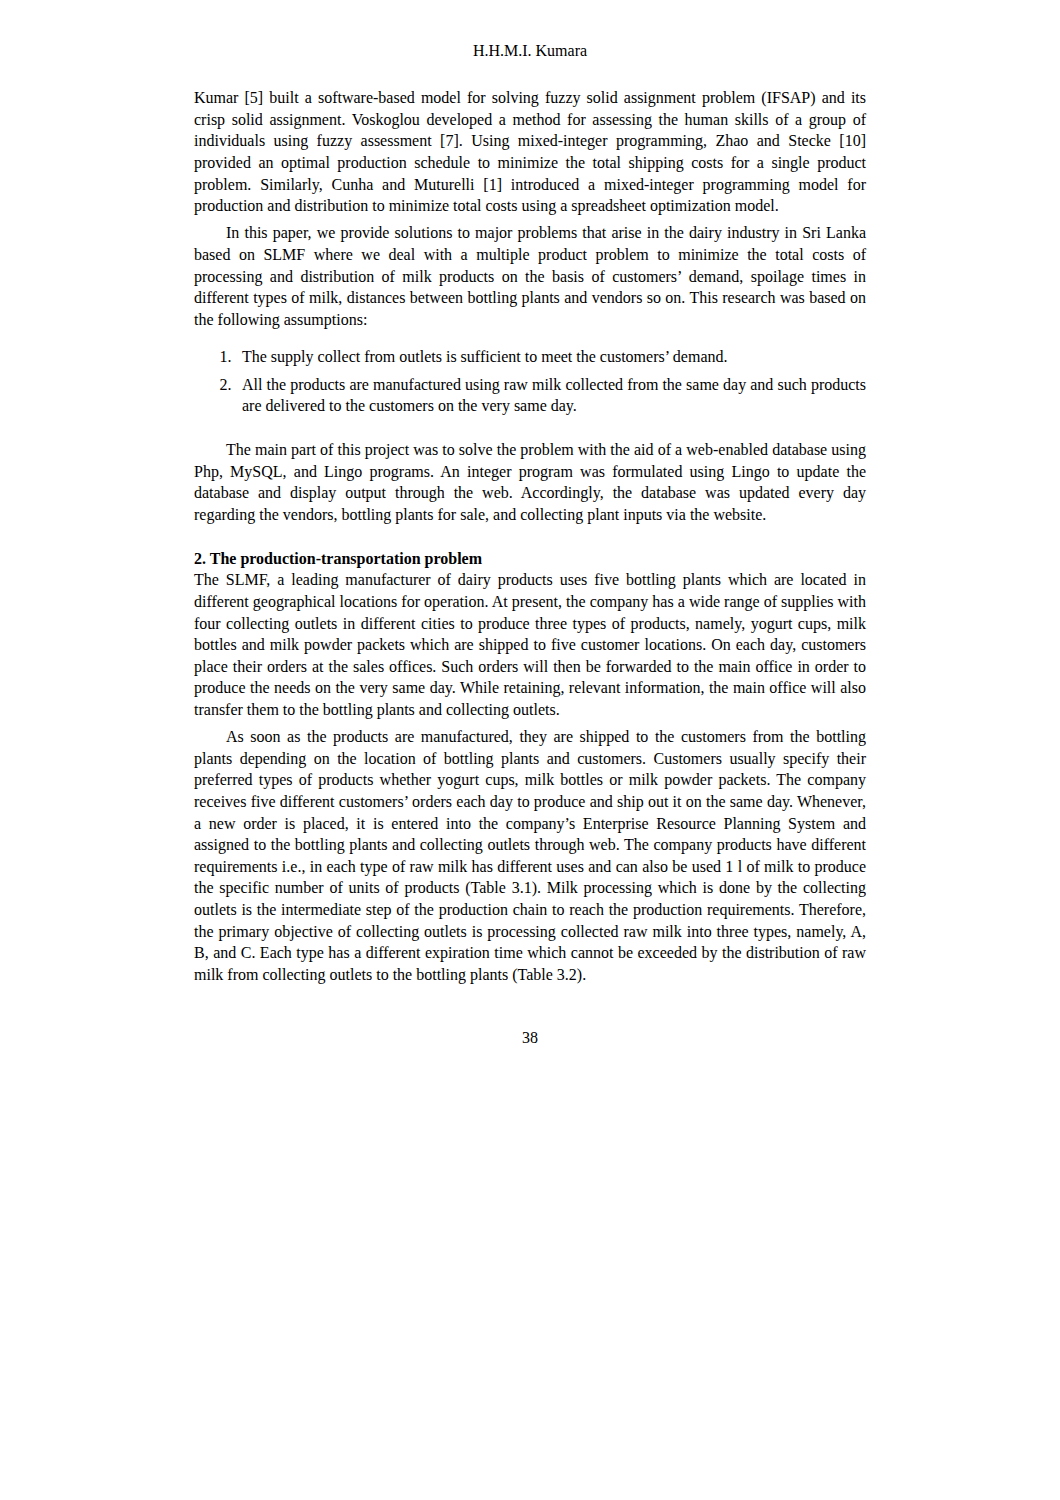H.H.M.I. Kumara
Kumar [5] built a software-based model for solving fuzzy solid assignment problem (IFSAP) and its crisp solid assignment. Voskoglou developed a method for assessing the human skills of a group of individuals using fuzzy assessment [7]. Using mixed-integer programming, Zhao and Stecke [10] provided an optimal production schedule to minimize the total shipping costs for a single product problem. Similarly, Cunha and Muturelli [1] introduced a mixed-integer programming model for production and distribution to minimize total costs using a spreadsheet optimization model.
In this paper, we provide solutions to major problems that arise in the dairy industry in Sri Lanka based on SLMF where we deal with a multiple product problem to minimize the total costs of processing and distribution of milk products on the basis of customers’ demand, spoilage times in different types of milk, distances between bottling plants and vendors so on. This research was based on the following assumptions:
The supply collect from outlets is sufficient to meet the customers’ demand.
All the products are manufactured using raw milk collected from the same day and such products are delivered to the customers on the very same day.
The main part of this project was to solve the problem with the aid of a web-enabled database using Php, MySQL, and Lingo programs. An integer program was formulated using Lingo to update the database and display output through the web. Accordingly, the database was updated every day regarding the vendors, bottling plants for sale, and collecting plant inputs via the website.
2. The production-transportation problem
The SLMF, a leading manufacturer of dairy products uses five bottling plants which are located in different geographical locations for operation. At present, the company has a wide range of supplies with four collecting outlets in different cities to produce three types of products, namely, yogurt cups, milk bottles and milk powder packets which are shipped to five customer locations. On each day, customers place their orders at the sales offices. Such orders will then be forwarded to the main office in order to produce the needs on the very same day. While retaining, relevant information, the main office will also transfer them to the bottling plants and collecting outlets.
As soon as the products are manufactured, they are shipped to the customers from the bottling plants depending on the location of bottling plants and customers. Customers usually specify their preferred types of products whether yogurt cups, milk bottles or milk powder packets. The company receives five different customers’ orders each day to produce and ship out it on the same day. Whenever, a new order is placed, it is entered into the company’s Enterprise Resource Planning System and assigned to the bottling plants and collecting outlets through web. The company products have different requirements i.e., in each type of raw milk has different uses and can also be used 1 l of milk to produce the specific number of units of products (Table 3.1). Milk processing which is done by the collecting outlets is the intermediate step of the production chain to reach the production requirements. Therefore, the primary objective of collecting outlets is processing collected raw milk into three types, namely, A, B, and C. Each type has a different expiration time which cannot be exceeded by the distribution of raw milk from collecting outlets to the bottling plants (Table 3.2).
38